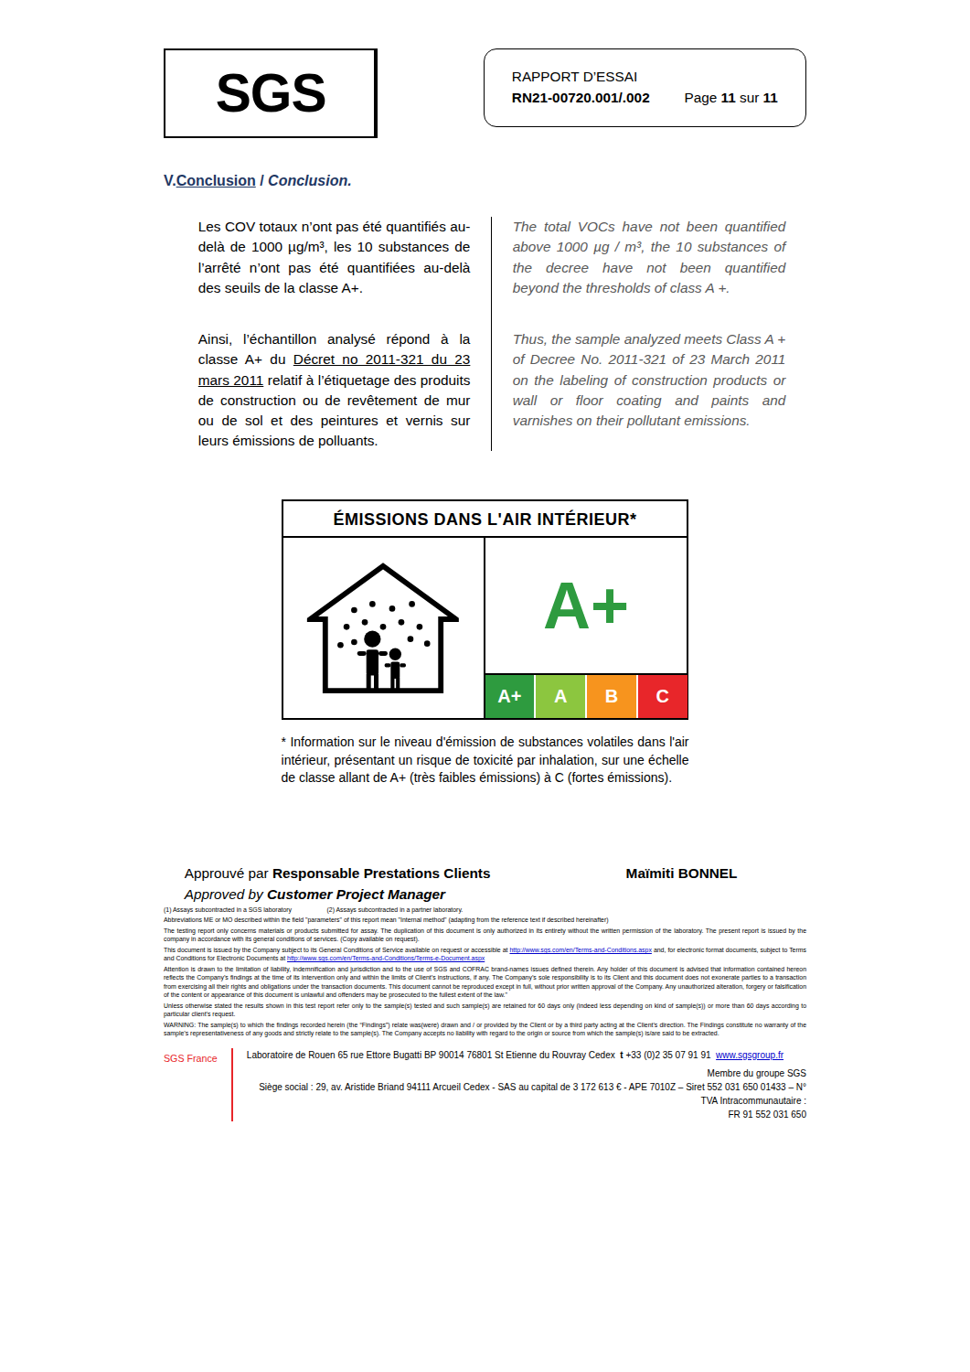SGS
RAPPORT D’ESSAI
RN21-00720.001/.002 Page 11 sur 11
V.Conclusion / Conclusion.
Les COV totaux n’ont pas été quantifiés au-delà de 1000 µg/m³, les 10 substances de l’arrêté n’ont pas été quantifiées au-delà des seuils de la classe A+.
Ainsi, l’échantillon analysé répond à la classe A+ du Décret no 2011-321 du 23 mars 2011 relatif à l’étiquetage des produits de construction ou de revêtement de mur ou de sol et des peintures et vernis sur leurs émissions de polluants.
The total VOCs have not been quantified above 1000 µg / m³, the 10 substances of the decree have not been quantified beyond the thresholds of class A +.
Thus, the sample analyzed meets Class A + of Decree No. 2011-321 of 23 March 2011 on the labeling of construction products or wall or floor coating and paints and varnishes on their pollutant emissions.
ÉMISSIONS DANS L'AIR INTÉRIEUR*
A+
A+
A
B
C
* Information sur le niveau d'émission de substances volatiles dans l'air intérieur, présentant un risque de toxicité par inhalation, sur une échelle de classe allant de A+ (très faibles émissions) à C (fortes émissions).
Approuvé par Responsable Prestations Clients
Maïmiti BONNEL
Approved by Customer Project Manager
(1) Assays subcontracted in a SGS laboratory (2) Assays subcontracted in a partner laboratory.
Abbreviations ME or MO described within the field "parameters" of this report mean "Internal method" (adapting from the reference text if described hereinafter)
The testing report only concerns materials or products submitted for assay. The duplication of this document is only authorized in its entirety without the written permission of the laboratory. The present report is issued by the company in accordance with its general conditions of services. (Copy available on request).
This document is issued by the Company subject to its General Conditions of Service available on request or accessible at http://www.sgs.com/en/Terms-and-Conditions.aspx and, for electronic format documents, subject to Terms and Conditions for Electronic Documents at http://www.sgs.com/en/Terms-and-Conditions/Terms-e-Document.aspx
Attention is drawn to the limitation of liability, indemnification and jurisdiction and to the use of SGS and COFRAC brand-names issues defined therein. Any holder of this document is advised that information contained hereon reflects the Company’s findings at the time of its intervention only and within the limits of Client’s instructions, if any. The Company’s sole responsibility is to its Client and this document does not exonerate parties to a transaction from exercising all their rights and obligations under the transaction documents. This document cannot be reproduced except in full, without prior written approval of the Company. Any unauthorized alteration, forgery or falsification of the content or appearance of this document is unlawful and offenders may be prosecuted to the fullest extent of the law."
Unless otherwise stated the results shown in this test report refer only to the sample(s) tested and such sample(s) are retained for 60 days only (indeed less depending on kind of sample(s)) or more than 60 days according to particular client’s request.
WARNING: The sample(s) to which the findings recorded herein (the “Findings”) relate was(were) drawn and / or provided by the Client or by a third party acting at the Client’s direction. The Findings constitute no warranty of the sample’s representativeness of any goods and strictly relate to the sample(s). The Company accepts no liability with regard to the origin or source from which the sample(s) is/are said to be extracted.
SGS France
Laboratoire de Rouen 65 rue Ettore Bugatti BP 90014 76801 St Etienne du Rouvray Cedex t +33 (0)2 35 07 91 91 www.sgsgroup.fr
Membre du groupe SGS
Siège social : 29, av. Aristide Briand 94111 Arcueil Cedex - SAS au capital de 3 172 613 € - APE 7010Z – Siret 552 031 650 01433 – N° TVA Intracommunautaire :
FR 91 552 031 650